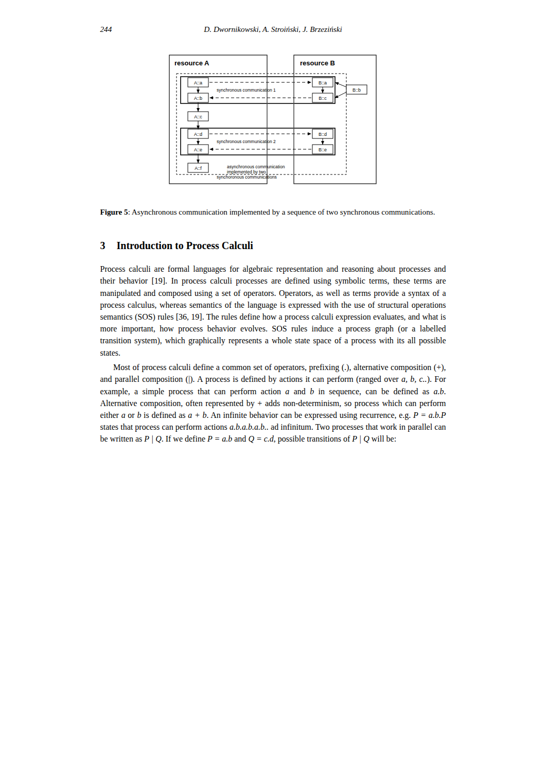244
D. Dwornikowski, A. Stroiński, J. Brzeziński
resource A resource B A::a A::b A::c A::d A::e A::f B::a B::c B::b B::d B::e synchronous communication 1 synchronous communication 2 asynchronous communication implemented by two synchoronous communications
Figure 5: Asynchronous communication implemented by a sequence of two synchronous communications.
3 Introduction to Process Calculi
Process calculi are formal languages for algebraic representation and reasoning about processes and their behavior [19]. In process calculi processes are defined using symbolic terms, these terms are manipulated and composed using a set of operators. Operators, as well as terms provide a syntax of a process calculus, whereas semantics of the language is expressed with the use of structural operations semantics (SOS) rules [36, 19]. The rules define how a process calculi expression evaluates, and what is more important, how process behavior evolves. SOS rules induce a process graph (or a labelled transition system), which graphically represents a whole state space of a process with its all possible states.
Most of process calculi define a common set of operators, prefixing (.), alternative composition (+), and parallel composition (|). A process is defined by actions it can perform (ranged over a, b, c..). For example, a simple process that can perform action a and b in sequence, can be defined as a.b. Alternative composition, often represented by + adds non-determinism, so process which can perform either a or b is defined as a + b. An infinite behavior can be expressed using recurrence, e.g. P = a.b.P states that process can perform actions a.b.a.b.a.b.. ad infinitum. Two processes that work in parallel can be written as P | Q. If we define P = a.b and Q = c.d, possible transitions of P | Q will be: